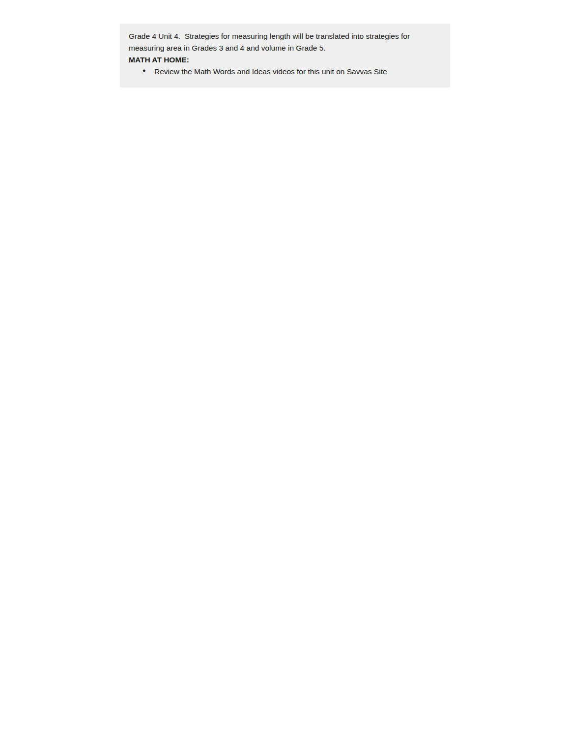Grade 4 Unit 4. Strategies for measuring length will be translated into strategies for measuring area in Grades 3 and 4 and volume in Grade 5.
MATH AT HOME:
Review the Math Words and Ideas videos for this unit on Savvas Site